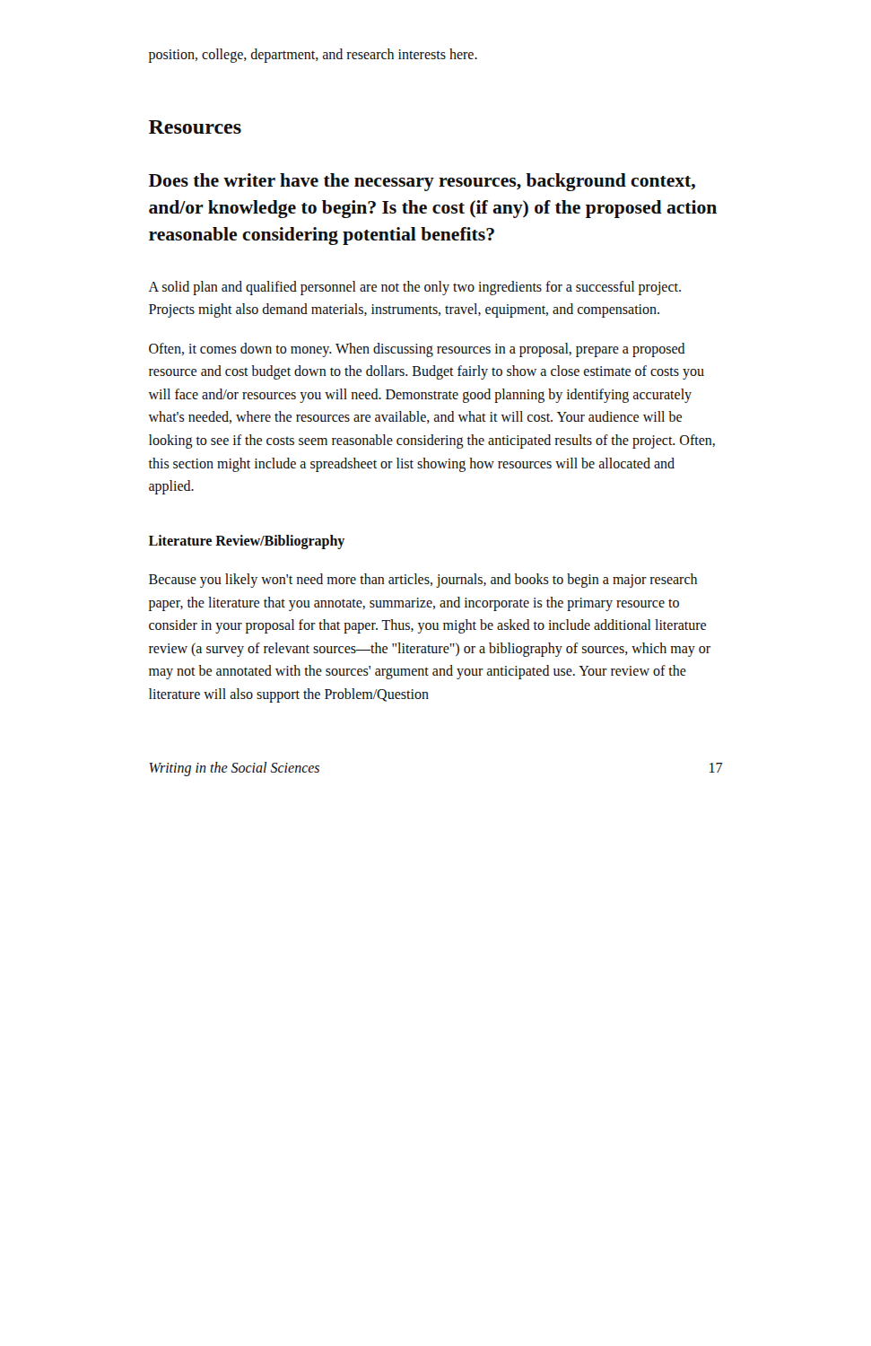position, college, department, and research interests here.
Resources
Does the writer have the necessary resources, background context, and/or knowledge to begin? Is the cost (if any) of the proposed action reasonable considering potential benefits?
A solid plan and qualified personnel are not the only two ingredients for a successful project. Projects might also demand materials, instruments, travel, equipment, and compensation.
Often, it comes down to money. When discussing resources in a proposal, prepare a proposed resource and cost budget down to the dollars. Budget fairly to show a close estimate of costs you will face and/or resources you will need. Demonstrate good planning by identifying accurately what's needed, where the resources are available, and what it will cost. Your audience will be looking to see if the costs seem reasonable considering the anticipated results of the project. Often, this section might include a spreadsheet or list showing how resources will be allocated and applied.
Literature Review/Bibliography
Because you likely won't need more than articles, journals, and books to begin a major research paper, the literature that you annotate, summarize, and incorporate is the primary resource to consider in your proposal for that paper. Thus, you might be asked to include additional literature review (a survey of relevant sources—the "literature") or a bibliography of sources, which may or may not be annotated with the sources' argument and your anticipated use. Your review of the literature will also support the Problem/Question
Writing in the Social Sciences 17